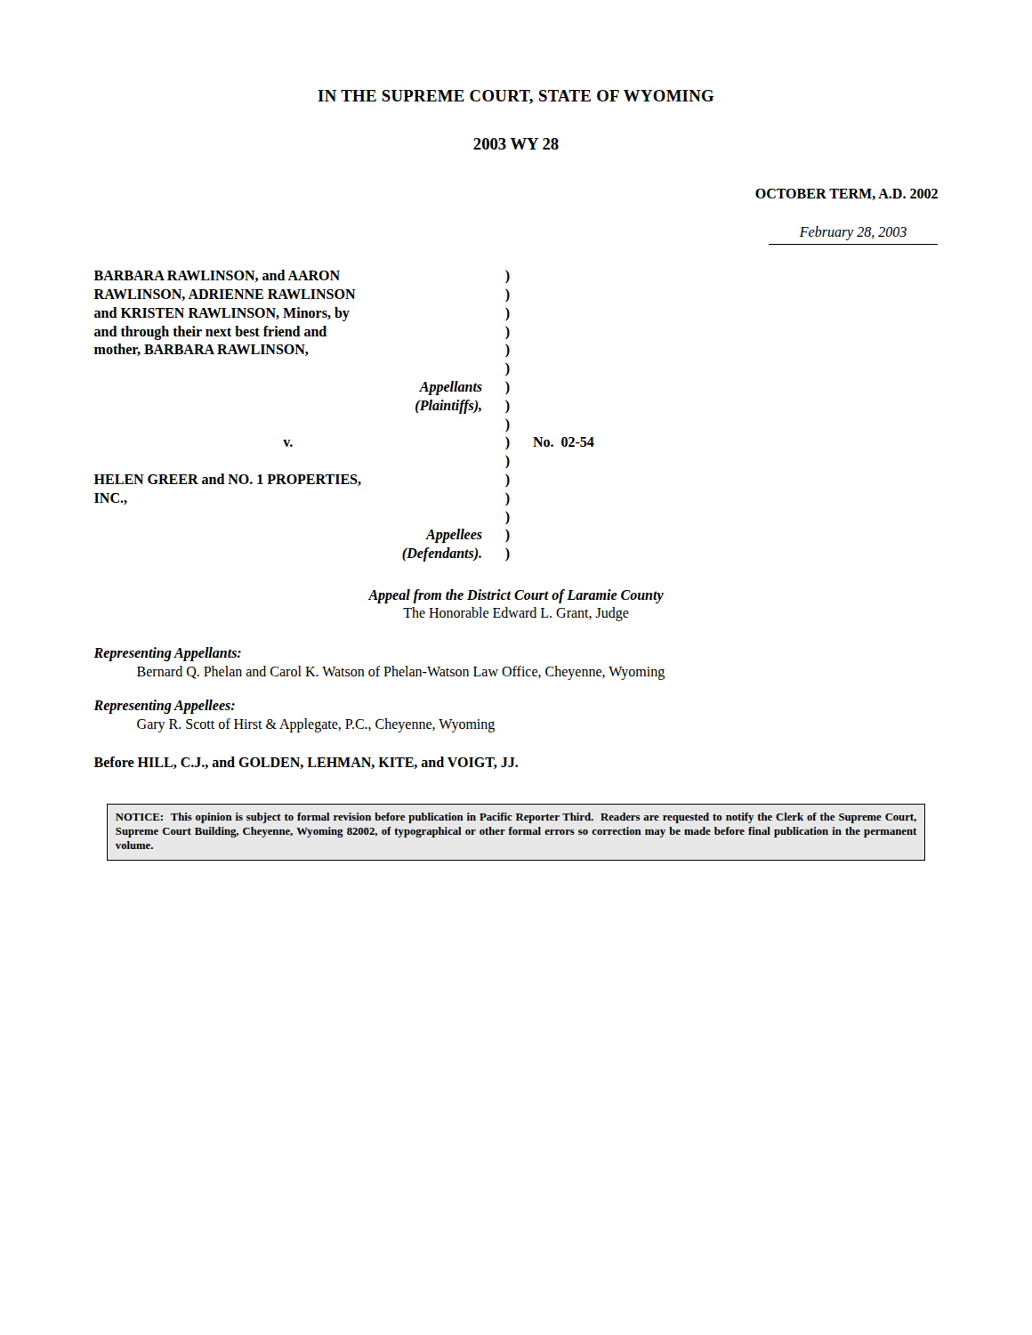IN THE SUPREME COURT, STATE OF WYOMING
2003 WY 28
OCTOBER TERM, A.D. 2002
February 28, 2003
| BARBARA RAWLINSON, and AARON | ) | |
| RAWLINSON, ADRIENNE RAWLINSON | ) | |
| and KRISTEN RAWLINSON, Minors, by | ) | |
| and through their next best friend and | ) | |
| mother, BARBARA RAWLINSON, | ) | |
| | ) | |
| Appellants | ) | |
| (Plaintiffs), | ) | |
| | ) | |
| v. | ) | No. 02-54 |
| | ) | |
| HELEN GREER and NO. 1 PROPERTIES, | ) | |
| INC., | ) | |
| | ) | |
| Appellees | ) | |
| (Defendants). | ) | |
Appeal from the District Court of Laramie County
The Honorable Edward L. Grant, Judge
Representing Appellants:
Bernard Q. Phelan and Carol K. Watson of Phelan-Watson Law Office, Cheyenne, Wyoming
Representing Appellees:
Gary R. Scott of Hirst & Applegate, P.C., Cheyenne, Wyoming
Before HILL, C.J., and GOLDEN, LEHMAN, KITE, and VOIGT, JJ.
NOTICE: This opinion is subject to formal revision before publication in Pacific Reporter Third. Readers are requested to notify the Clerk of the Supreme Court, Supreme Court Building, Cheyenne, Wyoming 82002, of typographical or other formal errors so correction may be made before final publication in the permanent volume.